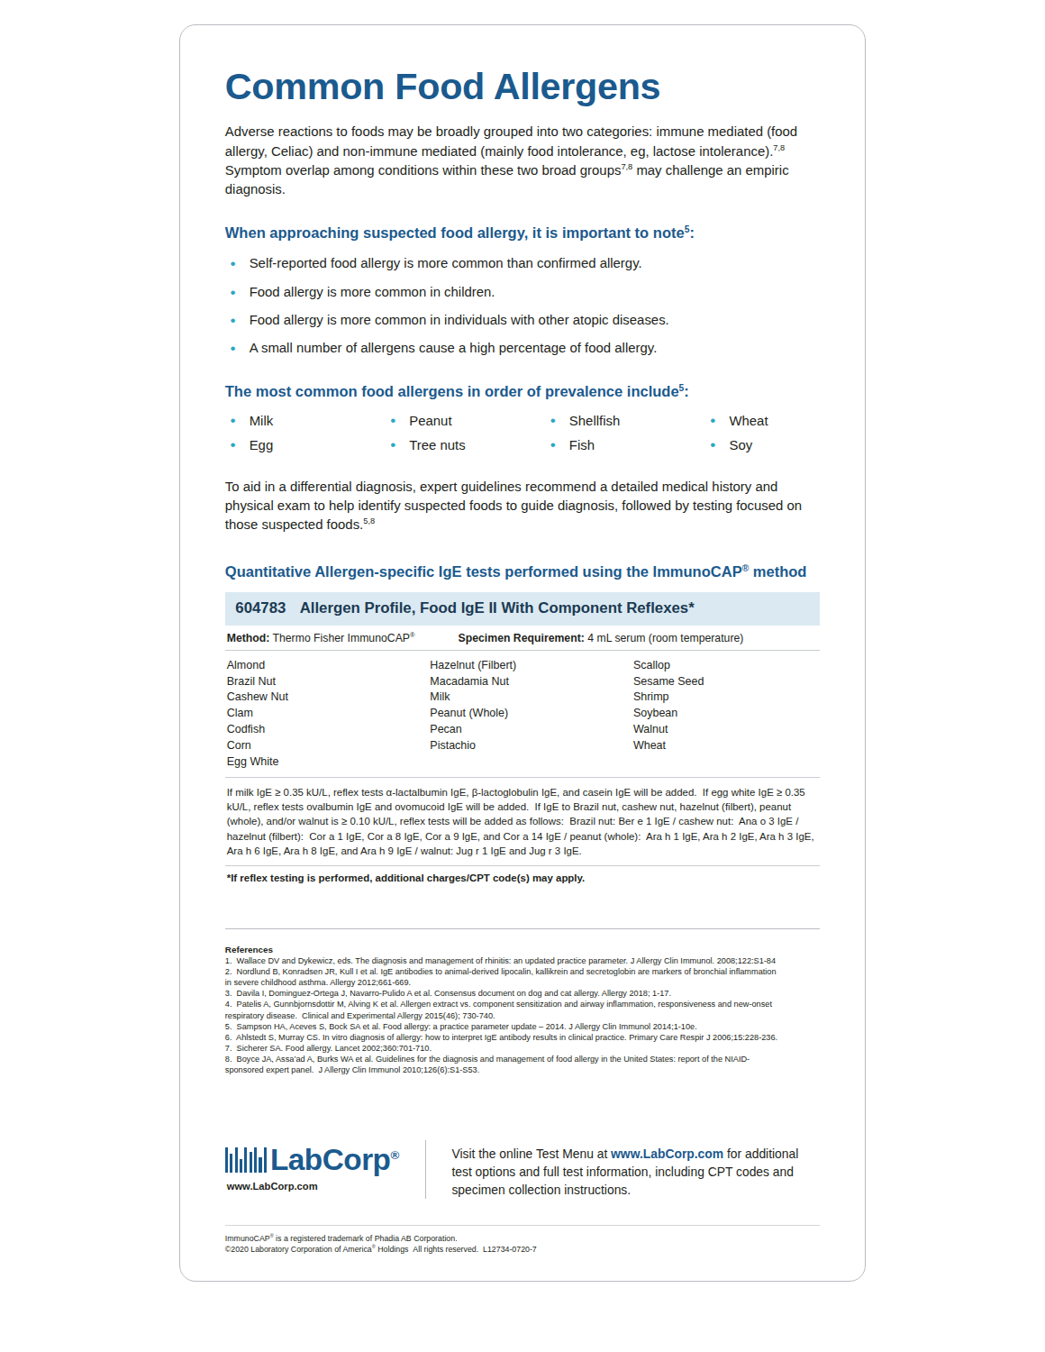Common Food Allergens
Adverse reactions to foods may be broadly grouped into two categories: immune mediated (food allergy, Celiac) and non-immune mediated (mainly food intolerance, eg, lactose intolerance).7,8 Symptom overlap among conditions within these two broad groups7,8 may challenge an empiric diagnosis.
When approaching suspected food allergy, it is important to note5:
Self-reported food allergy is more common than confirmed allergy.
Food allergy is more common in children.
Food allergy is more common in individuals with other atopic diseases.
A small number of allergens cause a high percentage of food allergy.
The most common food allergens in order of prevalence include5:
Milk
Peanut
Shellfish
Wheat
Egg
Tree nuts
Fish
Soy
To aid in a differential diagnosis, expert guidelines recommend a detailed medical history and physical exam to help identify suspected foods to guide diagnosis, followed by testing focused on those suspected foods.5,8
Quantitative Allergen-specific IgE tests performed using the ImmunoCAP® method
604783 Allergen Profile, Food IgE II With Component Reflexes*
Method: Thermo Fisher ImmunoCAP®
Specimen Requirement: 4 mL serum (room temperature)
Almond
Brazil Nut
Cashew Nut
Clam
Codfish
Corn
Egg White
Hazelnut (Filbert)
Macadamia Nut
Milk
Peanut (Whole)
Pecan
Pistachio
Scallop
Sesame Seed
Shrimp
Soybean
Walnut
Wheat
If milk IgE ≥ 0.35 kU/L, reflex tests α-lactalbumin IgE, β-lactoglobulin IgE, and casein IgE will be added. If egg white IgE ≥ 0.35 kU/L, reflex tests ovalbumin IgE and ovomucoid IgE will be added. If IgE to Brazil nut, cashew nut, hazelnut (filbert), peanut (whole), and/or walnut is ≥ 0.10 kU/L, reflex tests will be added as follows: Brazil nut: Ber e 1 IgE / cashew nut: Ana o 3 IgE / hazelnut (filbert): Cor a 1 IgE, Cor a 8 IgE, Cor a 9 IgE, and Cor a 14 IgE / peanut (whole): Ara h 1 IgE, Ara h 2 IgE, Ara h 3 IgE, Ara h 6 IgE, Ara h 8 IgE, and Ara h 9 IgE / walnut: Jug r 1 IgE and Jug r 3 IgE.
*If reflex testing is performed, additional charges/CPT code(s) may apply.
References
1. Wallace DV and Dykewicz, eds. The diagnosis and management of rhinitis: an updated practice parameter. J Allergy Clin Immunol. 2008;122:S1-84
2. Nordlund B, Konradsen JR, Kull I et al. IgE antibodies to animal-derived lipocalin, kallikrein and secretoglobin are markers of bronchial inflammation
in severe childhood asthma. Allergy 2012;661-669.
3. Davila I, Dominguez-Ortega J, Navarro-Pulido A et al. Consensus document on dog and cat allergy. Allergy 2018; 1-17.
4. Patelis A, Gunnbjornsdottir M, Alving K et al. Allergen extract vs. component sensitization and airway inflammation, responsiveness and new-onset
respiratory disease. Clinical and Experimental Allergy 2015(46); 730-740.
5. Sampson HA, Aceves S, Bock SA et al. Food allergy: a practice parameter update – 2014. J Allergy Clin Immunol 2014;1-10e.
6. Ahlstedt S, Murray CS. In vitro diagnosis of allergy: how to interpret IgE antibody results in clinical practice. Primary Care Respir J 2006;15:228-236.
7. Sicherer SA. Food allergy. Lancet 2002;360:701-710.
8. Boyce JA, Assa’ad A, Burks WA et al. Guidelines for the diagnosis and management of food allergy in the United States: report of the NIAID-
sponsored expert panel. J Allergy Clin Immunol 2010;126(6):S1-S53.
LabCorp®
www.LabCorp.com
Visit the online Test Menu at www.LabCorp.com for additional test options and full test information, including CPT codes and specimen collection instructions.
ImmunoCAP® is a registered trademark of Phadia AB Corporation.
©2020 Laboratory Corporation of America® Holdings All rights reserved. L12734-0720-7